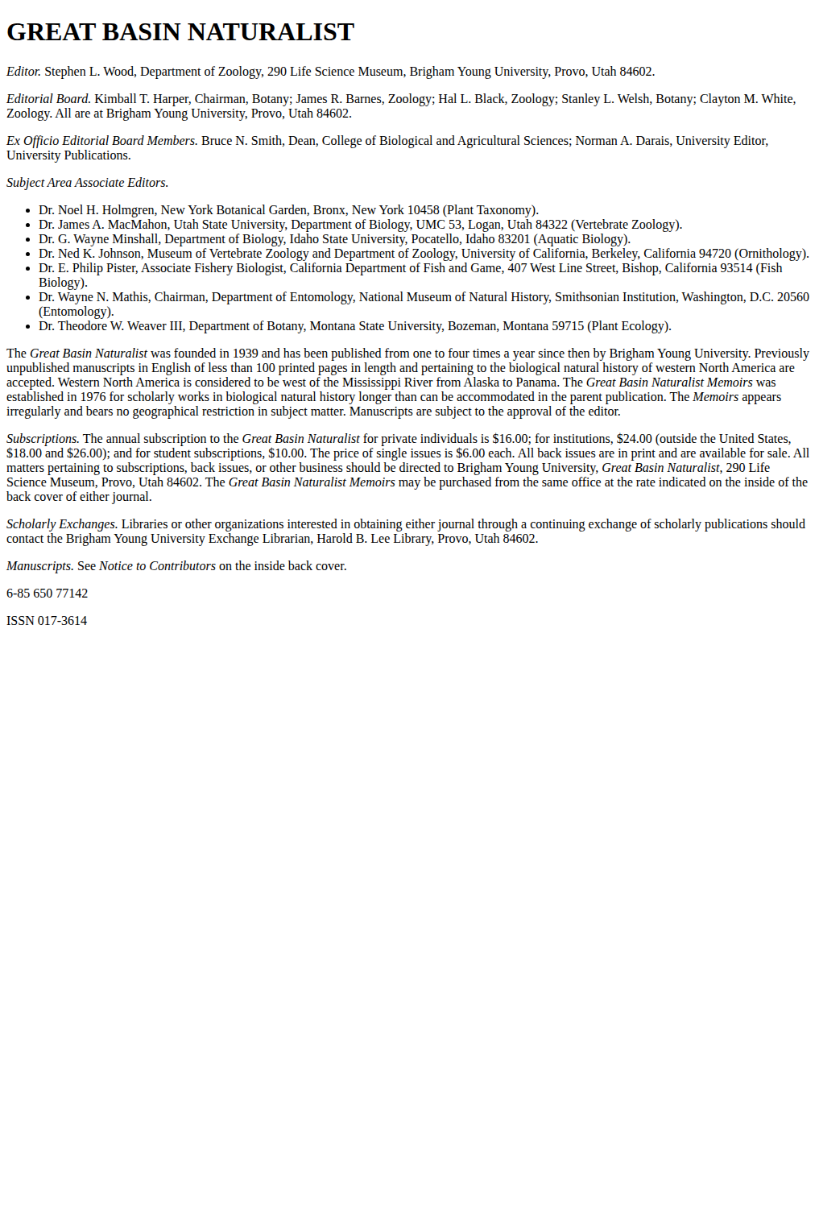GREAT BASIN NATURALIST
Editor. Stephen L. Wood, Department of Zoology, 290 Life Science Museum, Brigham Young University, Provo, Utah 84602.
Editorial Board. Kimball T. Harper, Chairman, Botany; James R. Barnes, Zoology; Hal L. Black, Zoology; Stanley L. Welsh, Botany; Clayton M. White, Zoology. All are at Brigham Young University, Provo, Utah 84602.
Ex Officio Editorial Board Members. Bruce N. Smith, Dean, College of Biological and Agricultural Sciences; Norman A. Darais, University Editor, University Publications.
Subject Area Associate Editors.
Dr. Noel H. Holmgren, New York Botanical Garden, Bronx, New York 10458 (Plant Taxonomy).
Dr. James A. MacMahon, Utah State University, Department of Biology, UMC 53, Logan, Utah 84322 (Vertebrate Zoology).
Dr. G. Wayne Minshall, Department of Biology, Idaho State University, Pocatello, Idaho 83201 (Aquatic Biology).
Dr. Ned K. Johnson, Museum of Vertebrate Zoology and Department of Zoology, University of California, Berkeley, California 94720 (Ornithology).
Dr. E. Philip Pister, Associate Fishery Biologist, California Department of Fish and Game, 407 West Line Street, Bishop, California 93514 (Fish Biology).
Dr. Wayne N. Mathis, Chairman, Department of Entomology, National Museum of Natural History, Smithsonian Institution, Washington, D.C. 20560 (Entomology).
Dr. Theodore W. Weaver III, Department of Botany, Montana State University, Bozeman, Montana 59715 (Plant Ecology).
The Great Basin Naturalist was founded in 1939 and has been published from one to four times a year since then by Brigham Young University. Previously unpublished manuscripts in English of less than 100 printed pages in length and pertaining to the biological natural history of western North America are accepted. Western North America is considered to be west of the Mississippi River from Alaska to Panama. The Great Basin Naturalist Memoirs was established in 1976 for scholarly works in biological natural history longer than can be accommodated in the parent publication. The Memoirs appears irregularly and bears no geographical restriction in subject matter. Manuscripts are subject to the approval of the editor.
Subscriptions. The annual subscription to the Great Basin Naturalist for private individuals is $16.00; for institutions, $24.00 (outside the United States, $18.00 and $26.00); and for student subscriptions, $10.00. The price of single issues is $6.00 each. All back issues are in print and are available for sale. All matters pertaining to subscriptions, back issues, or other business should be directed to Brigham Young University, Great Basin Naturalist, 290 Life Science Museum, Provo, Utah 84602. The Great Basin Naturalist Memoirs may be purchased from the same office at the rate indicated on the inside of the back cover of either journal.
Scholarly Exchanges. Libraries or other organizations interested in obtaining either journal through a continuing exchange of scholarly publications should contact the Brigham Young University Exchange Librarian, Harold B. Lee Library, Provo, Utah 84602.
Manuscripts. See Notice to Contributors on the inside back cover.
6-85 650 77142
ISSN 017-3614